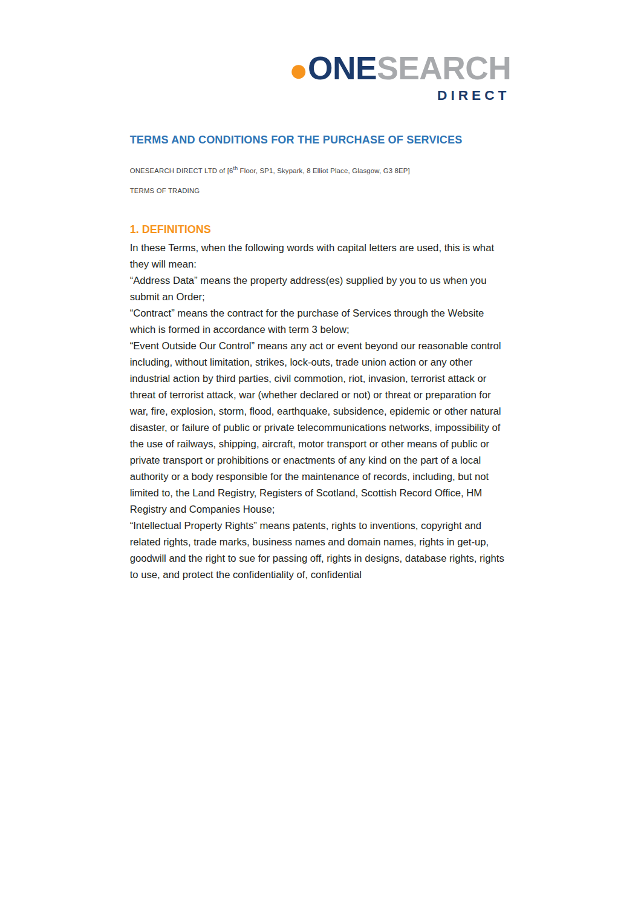●ONE SEARCH
DIRECT
TERMS AND CONDITIONS FOR THE PURCHASE OF SERVICES
ONESEARCH DIRECT LTD of [6th Floor, SP1, Skypark, 8 Elliot Place, Glasgow, G3 8EP]
TERMS OF TRADING
1. DEFINITIONS
In these Terms, when the following words with capital letters are used, this is what they will mean:
“Address Data” means the property address(es) supplied by you to us when you submit an Order;
“Contract” means the contract for the purchase of Services through the Website which is formed in accordance with term 3 below;
“Event Outside Our Control” means any act or event beyond our reasonable control including, without limitation, strikes, lock-outs, trade union action or any other industrial action by third parties, civil commotion, riot, invasion, terrorist attack or threat of terrorist attack, war (whether declared or not) or threat or preparation for war, fire, explosion, storm, flood, earthquake, subsidence, epidemic or other natural disaster, or failure of public or private telecommunications networks, impossibility of the use of railways, shipping, aircraft, motor transport or other means of public or private transport or prohibitions or enactments of any kind on the part of a local authority or a body responsible for the maintenance of records, including, but not limited to, the Land Registry, Registers of Scotland, Scottish Record Office, HM Registry and Companies House;
“Intellectual Property Rights” means patents, rights to inventions, copyright and related rights, trade marks, business names and domain names, rights in get-up, goodwill and the right to sue for passing off, rights in designs, database rights, rights to use, and protect the confidentiality of, confidential